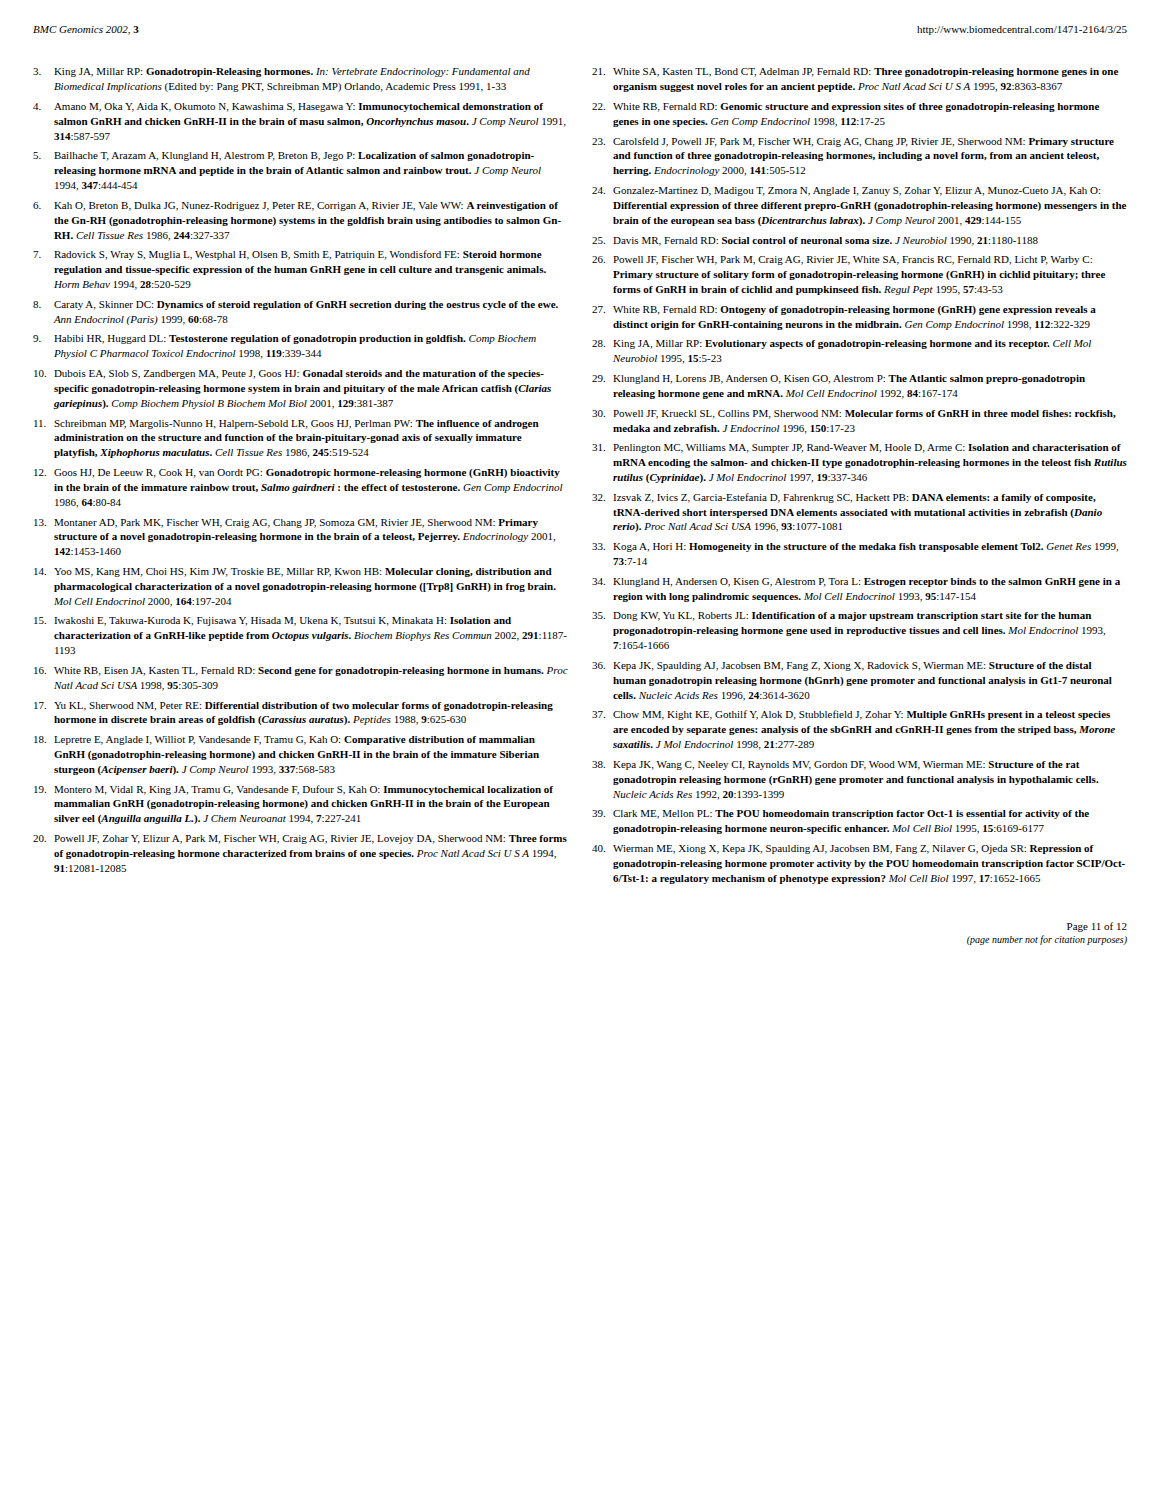BMC Genomics 2002, 3
http://www.biomedcentral.com/1471-2164/3/25
King JA, Millar RP: Gonadotropin-Releasing hormones. In: Vertebrate Endocrinology: Fundamental and Biomedical Implications (Edited by: Pang PKT, Schreibman MP) Orlando, Academic Press 1991, 1-33
Amano M, Oka Y, Aida K, Okumoto N, Kawashima S, Hasegawa Y: Immunocytochemical demonstration of salmon GnRH and chicken GnRH-II in the brain of masu salmon, Oncorhynchus masou. J Comp Neurol 1991, 314:587-597
Bailhache T, Arazam A, Klungland H, Alestrom P, Breton B, Jego P: Localization of salmon gonadotropin-releasing hormone mRNA and peptide in the brain of Atlantic salmon and rainbow trout. J Comp Neurol 1994, 347:444-454
Kah O, Breton B, Dulka JG, Nunez-Rodriguez J, Peter RE, Corrigan A, Rivier JE, Vale WW: A reinvestigation of the Gn-RH (gonadotrophin-releasing hormone) systems in the goldfish brain using antibodies to salmon Gn-RH. Cell Tissue Res 1986, 244:327-337
Radovick S, Wray S, Muglia L, Westphal H, Olsen B, Smith E, Patriquin E, Wondisford FE: Steroid hormone regulation and tissue-specific expression of the human GnRH gene in cell culture and transgenic animals. Horm Behav 1994, 28:520-529
Caraty A, Skinner DC: Dynamics of steroid regulation of GnRH secretion during the oestrus cycle of the ewe. Ann Endocrinol (Paris) 1999, 60:68-78
Habibi HR, Huggard DL: Testosterone regulation of gonadotropin production in goldfish. Comp Biochem Physiol C Pharmacol Toxicol Endocrinol 1998, 119:339-344
Dubois EA, Slob S, Zandbergen MA, Peute J, Goos HJ: Gonadal steroids and the maturation of the species-specific gonadotropin-releasing hormone system in brain and pituitary of the male African catfish (Clarias gariepinus). Comp Biochem Physiol B Biochem Mol Biol 2001, 129:381-387
Schreibman MP, Margolis-Nunno H, Halpern-Sebold LR, Goos HJ, Perlman PW: The influence of androgen administration on the structure and function of the brain-pituitary-gonad axis of sexually immature platyfish, Xiphophorus maculatus. Cell Tissue Res 1986, 245:519-524
Goos HJ, De Leeuw R, Cook H, van Oordt PG: Gonadotropic hormone-releasing hormone (GnRH) bioactivity in the brain of the immature rainbow trout, Salmo gairdneri : the effect of testosterone. Gen Comp Endocrinol 1986, 64:80-84
Montaner AD, Park MK, Fischer WH, Craig AG, Chang JP, Somoza GM, Rivier JE, Sherwood NM: Primary structure of a novel gonadotropin-releasing hormone in the brain of a teleost, Pejerrey. Endocrinology 2001, 142:1453-1460
Yoo MS, Kang HM, Choi HS, Kim JW, Troskie BE, Millar RP, Kwon HB: Molecular cloning, distribution and pharmacological characterization of a novel gonadotropin-releasing hormone ([Trp8] GnRH) in frog brain. Mol Cell Endocrinol 2000, 164:197-204
Iwakoshi E, Takuwa-Kuroda K, Fujisawa Y, Hisada M, Ukena K, Tsutsui K, Minakata H: Isolation and characterization of a GnRH-like peptide from Octopus vulgaris. Biochem Biophys Res Commun 2002, 291:1187-1193
White RB, Eisen JA, Kasten TL, Fernald RD: Second gene for gonadotropin-releasing hormone in humans. Proc Natl Acad Sci USA 1998, 95:305-309
Yu KL, Sherwood NM, Peter RE: Differential distribution of two molecular forms of gonadotropin-releasing hormone in discrete brain areas of goldfish (Carassius auratus). Peptides 1988, 9:625-630
Lepretre E, Anglade I, Williot P, Vandesande F, Tramu G, Kah O: Comparative distribution of mammalian GnRH (gonadotrophin-releasing hormone) and chicken GnRH-II in the brain of the immature Siberian sturgeon (Acipenser baeri). J Comp Neurol 1993, 337:568-583
Montero M, Vidal R, King JA, Tramu G, Vandesande F, Dufour S, Kah O: Immunocytochemical localization of mammalian GnRH (gonadotropin-releasing hormone) and chicken GnRH-II in the brain of the European silver eel (Anguilla anguilla L.). J Chem Neuroanat 1994, 7:227-241
Powell JF, Zohar Y, Elizur A, Park M, Fischer WH, Craig AG, Rivier JE, Lovejoy DA, Sherwood NM: Three forms of gonadotropin-releasing hormone characterized from brains of one species. Proc Natl Acad Sci U S A 1994, 91:12081-12085
White SA, Kasten TL, Bond CT, Adelman JP, Fernald RD: Three gonadotropin-releasing hormone genes in one organism suggest novel roles for an ancient peptide. Proc Natl Acad Sci U S A 1995, 92:8363-8367
White RB, Fernald RD: Genomic structure and expression sites of three gonadotropin-releasing hormone genes in one species. Gen Comp Endocrinol 1998, 112:17-25
Carolsfeld J, Powell JF, Park M, Fischer WH, Craig AG, Chang JP, Rivier JE, Sherwood NM: Primary structure and function of three gonadotropin-releasing hormones, including a novel form, from an ancient teleost, herring. Endocrinology 2000, 141:505-512
Gonzalez-Martinez D, Madigou T, Zmora N, Anglade I, Zanuy S, Zohar Y, Elizur A, Munoz-Cueto JA, Kah O: Differential expression of three different prepro-GnRH (gonadotrophin-releasing hormone) messengers in the brain of the european sea bass (Dicentrarchus labrax). J Comp Neurol 2001, 429:144-155
Davis MR, Fernald RD: Social control of neuronal soma size. J Neurobiol 1990, 21:1180-1188
Powell JF, Fischer WH, Park M, Craig AG, Rivier JE, White SA, Francis RC, Fernald RD, Licht P, Warby C: Primary structure of solitary form of gonadotropin-releasing hormone (GnRH) in cichlid pituitary; three forms of GnRH in brain of cichlid and pumpkinseed fish. Regul Pept 1995, 57:43-53
White RB, Fernald RD: Ontogeny of gonadotropin-releasing hormone (GnRH) gene expression reveals a distinct origin for GnRH-containing neurons in the midbrain. Gen Comp Endocrinol 1998, 112:322-329
King JA, Millar RP: Evolutionary aspects of gonadotropin-releasing hormone and its receptor. Cell Mol Neurobiol 1995, 15:5-23
Klungland H, Lorens JB, Andersen O, Kisen GO, Alestrom P: The Atlantic salmon prepro-gonadotropin releasing hormone gene and mRNA. Mol Cell Endocrinol 1992, 84:167-174
Powell JF, Krueckl SL, Collins PM, Sherwood NM: Molecular forms of GnRH in three model fishes: rockfish, medaka and zebrafish. J Endocrinol 1996, 150:17-23
Penlington MC, Williams MA, Sumpter JP, Rand-Weaver M, Hoole D, Arme C: Isolation and characterisation of mRNA encoding the salmon- and chicken-II type gonadotrophin-releasing hormones in the teleost fish Rutilus rutilus (Cyprinidae). J Mol Endocrinol 1997, 19:337-346
Izsvak Z, Ivics Z, Garcia-Estefania D, Fahrenkrug SC, Hackett PB: DANA elements: a family of composite, tRNA-derived short interspersed DNA elements associated with mutational activities in zebrafish (Danio rerio). Proc Natl Acad Sci USA 1996, 93:1077-1081
Koga A, Hori H: Homogeneity in the structure of the medaka fish transposable element Tol2. Genet Res 1999, 73:7-14
Klungland H, Andersen O, Kisen G, Alestrom P, Tora L: Estrogen receptor binds to the salmon GnRH gene in a region with long palindromic sequences. Mol Cell Endocrinol 1993, 95:147-154
Dong KW, Yu KL, Roberts JL: Identification of a major upstream transcription start site for the human progonadotropin-releasing hormone gene used in reproductive tissues and cell lines. Mol Endocrinol 1993, 7:1654-1666
Kepa JK, Spaulding AJ, Jacobsen BM, Fang Z, Xiong X, Radovick S, Wierman ME: Structure of the distal human gonadotropin releasing hormone (hGnrh) gene promoter and functional analysis in Gt1-7 neuronal cells. Nucleic Acids Res 1996, 24:3614-3620
Chow MM, Kight KE, Gothilf Y, Alok D, Stubblefield J, Zohar Y: Multiple GnRHs present in a teleost species are encoded by separate genes: analysis of the sbGnRH and cGnRH-II genes from the striped bass, Morone saxatilis. J Mol Endocrinol 1998, 21:277-289
Kepa JK, Wang C, Neeley CI, Raynolds MV, Gordon DF, Wood WM, Wierman ME: Structure of the rat gonadotropin releasing hormone (rGnRH) gene promoter and functional analysis in hypothalamic cells. Nucleic Acids Res 1992, 20:1393-1399
Clark ME, Mellon PL: The POU homeodomain transcription factor Oct-1 is essential for activity of the gonadotropin-releasing hormone neuron-specific enhancer. Mol Cell Biol 1995, 15:6169-6177
Wierman ME, Xiong X, Kepa JK, Spaulding AJ, Jacobsen BM, Fang Z, Nilaver G, Ojeda SR: Repression of gonadotropin-releasing hormone promoter activity by the POU homeodomain transcription factor SCIP/Oct-6/Tst-1: a regulatory mechanism of phenotype expression? Mol Cell Biol 1997, 17:1652-1665
Page 11 of 12 (page number not for citation purposes)